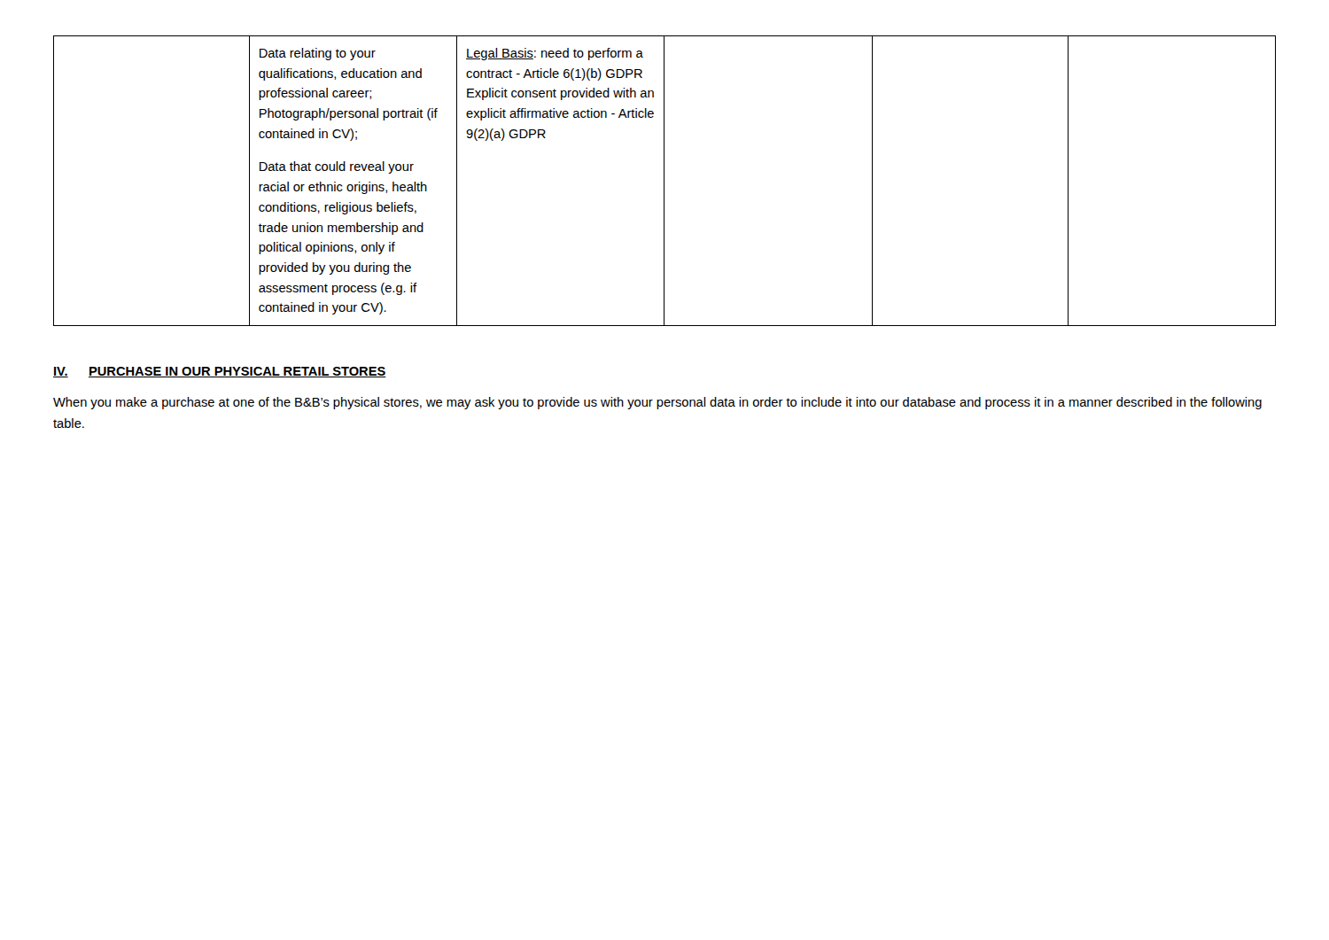| | Data relating to your qualifications, education and professional career; Photograph/personal portrait (if contained in CV); Data that could reveal your racial or ethnic origins, health conditions, religious beliefs, trade union membership and political opinions, only if provided by you during the assessment process (e.g. if contained in your CV). | Legal Basis : need to perform a contract - Article 6(1)(b) GDPR Explicit consent provided with an explicit affirmative action - Article 9(2)(a) GDPR | | | |
IV.
PURCHASE IN OUR PHYSICAL RETAIL STORES
When you make a purchase at one of the B&B’s physical stores, we may ask you to provide us with your personal data in order to include it into our database and process it in a manner described in the following table.